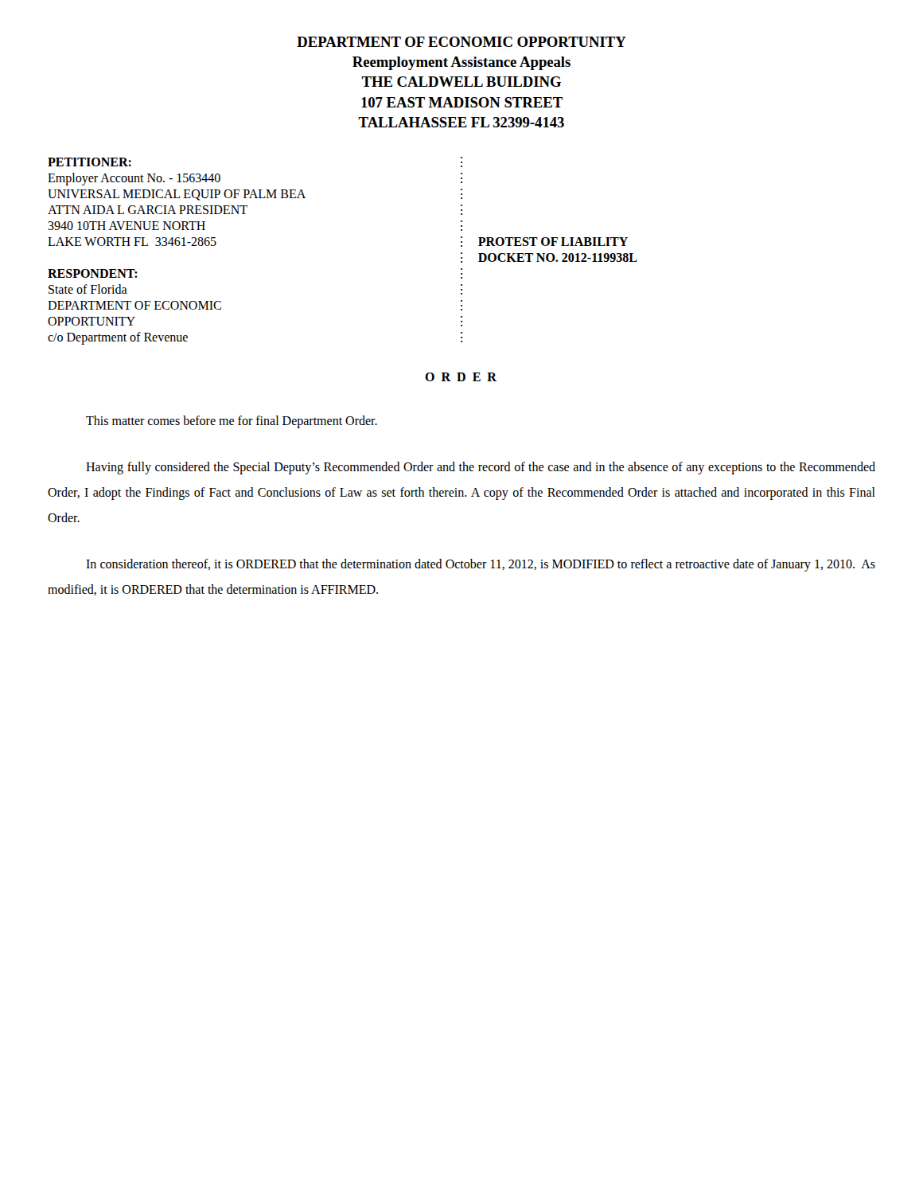DEPARTMENT OF ECONOMIC OPPORTUNITY Reemployment Assistance Appeals THE CALDWELL BUILDING 107 EAST MADISON STREET TALLAHASSEE FL 32399-4143
| PETITIONER: Employer Account No. - 1563440 UNIVERSAL MEDICAL EQUIP OF PALM BEA ATTN AIDA L GARCIA PRESIDENT 3940 10TH AVENUE NORTH LAKE WORTH FL 33461-2865 RESPONDENT: State of Florida DEPARTMENT OF ECONOMIC OPPORTUNITY c/o Department of Revenue | ⋮ ⋮ ⋮ ⋮ ⋮ ⋮ ⋮ ⋮ ⋮ ⋮ ⋮ ⋮ | PROTEST OF LIABILITY DOCKET NO. 2012-119938L |
O R D E R
This matter comes before me for final Department Order.
Having fully considered the Special Deputy’s Recommended Order and the record of the case and in the absence of any exceptions to the Recommended Order, I adopt the Findings of Fact and Conclusions of Law as set forth therein. A copy of the Recommended Order is attached and incorporated in this Final Order.
In consideration thereof, it is ORDERED that the determination dated October 11, 2012, is MODIFIED to reflect a retroactive date of January 1, 2010. As modified, it is ORDERED that the determination is AFFIRMED.